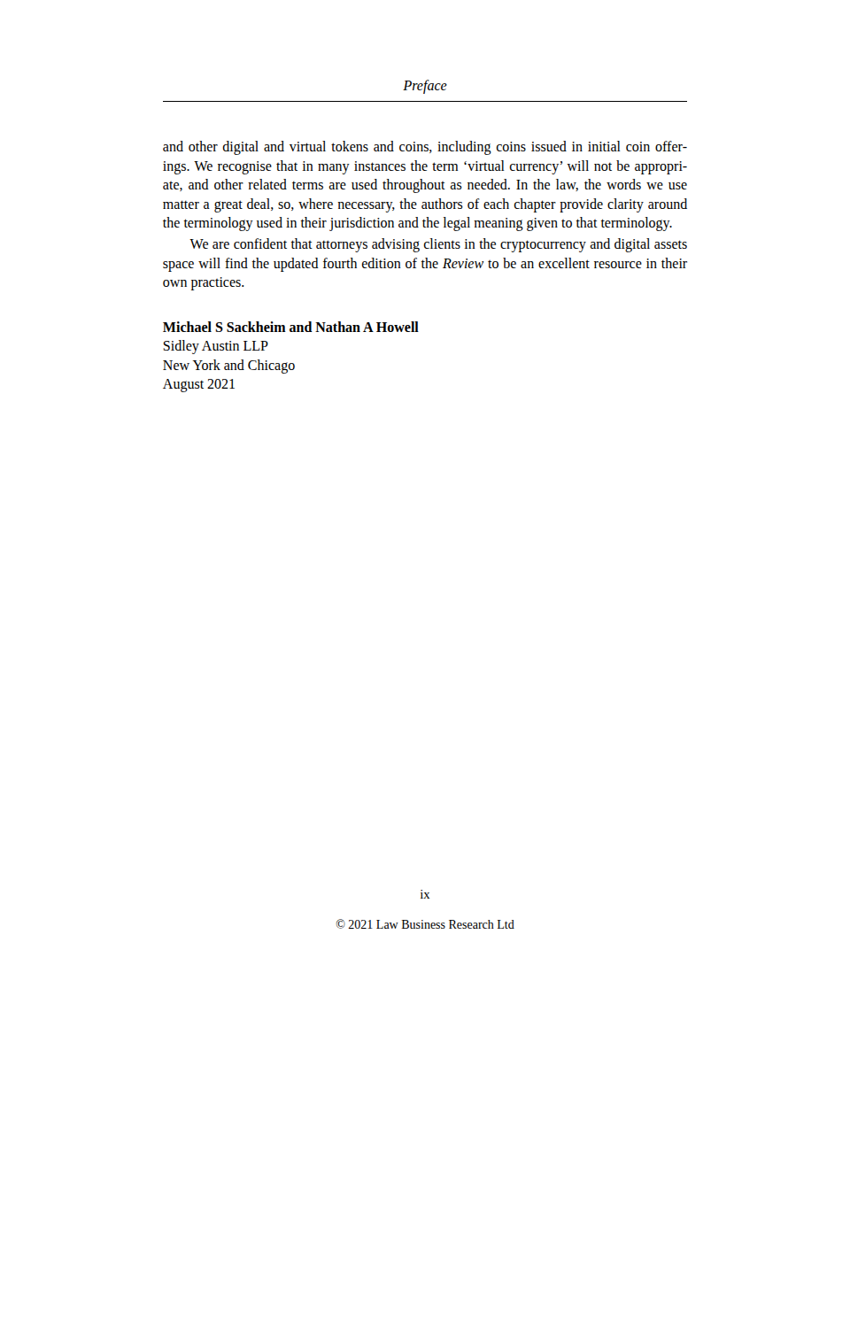Preface
and other digital and virtual tokens and coins, including coins issued in initial coin offerings. We recognise that in many instances the term ‘virtual currency’ will not be appropriate, and other related terms are used throughout as needed. In the law, the words we use matter a great deal, so, where necessary, the authors of each chapter provide clarity around the terminology used in their jurisdiction and the legal meaning given to that terminology.
We are confident that attorneys advising clients in the cryptocurrency and digital assets space will find the updated fourth edition of the Review to be an excellent resource in their own practices.
Michael S Sackheim and Nathan A Howell
Sidley Austin LLP
New York and Chicago
August 2021
ix
© 2021 Law Business Research Ltd